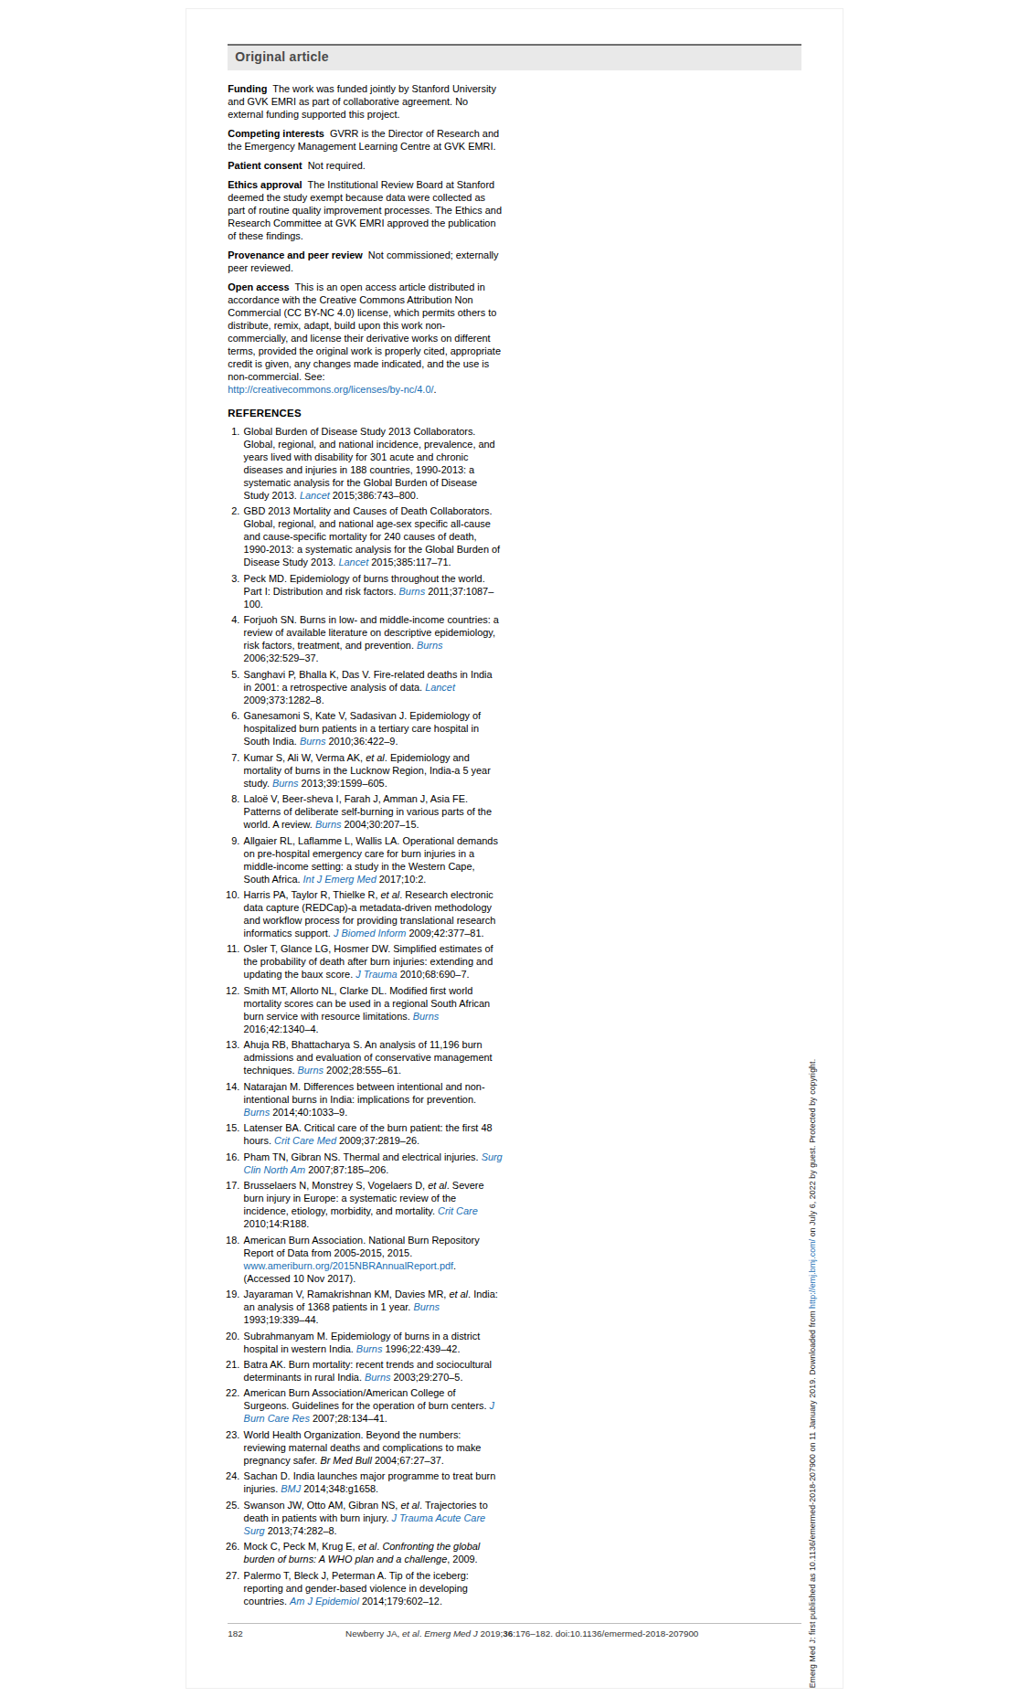Original article
Funding The work was funded jointly by Stanford University and GVK EMRI as part of collaborative agreement. No external funding supported this project.
Competing interests GVRR is the Director of Research and the Emergency Management Learning Centre at GVK EMRI.
Patient consent Not required.
Ethics approval The Institutional Review Board at Stanford deemed the study exempt because data were collected as part of routine quality improvement processes. The Ethics and Research Committee at GVK EMRI approved the publication of these findings.
Provenance and peer review Not commissioned; externally peer reviewed.
Open access This is an open access article distributed in accordance with the Creative Commons Attribution Non Commercial (CC BY-NC 4.0) license, which permits others to distribute, remix, adapt, build upon this work non-commercially, and license their derivative works on different terms, provided the original work is properly cited, appropriate credit is given, any changes made indicated, and the use is non-commercial. See: http://creativecommons.org/licenses/by-nc/4.0/.
REFERENCES
Global Burden of Disease Study 2013 Collaborators. Global, regional, and national incidence, prevalence, and years lived with disability for 301 acute and chronic diseases and injuries in 188 countries, 1990-2013: a systematic analysis for the Global Burden of Disease Study 2013. Lancet 2015;386:743–800.
GBD 2013 Mortality and Causes of Death Collaborators. Global, regional, and national age-sex specific all-cause and cause-specific mortality for 240 causes of death, 1990-2013: a systematic analysis for the Global Burden of Disease Study 2013. Lancet 2015;385:117–71.
Peck MD. Epidemiology of burns throughout the world. Part I: Distribution and risk factors. Burns 2011;37:1087–100.
Forjuoh SN. Burns in low- and middle-income countries: a review of available literature on descriptive epidemiology, risk factors, treatment, and prevention. Burns 2006;32:529–37.
Sanghavi P, Bhalla K, Das V. Fire-related deaths in India in 2001: a retrospective analysis of data. Lancet 2009;373:1282–8.
Ganesamoni S, Kate V, Sadasivan J. Epidemiology of hospitalized burn patients in a tertiary care hospital in South India. Burns 2010;36:422–9.
Kumar S, Ali W, Verma AK, et al. Epidemiology and mortality of burns in the Lucknow Region, India-a 5 year study. Burns 2013;39:1599–605.
Laloë V, Beer-sheva I, Farah J, Amman J, Asia FE. Patterns of deliberate self-burning in various parts of the world. A review. Burns 2004;30:207–15.
Allgaier RL, Laflamme L, Wallis LA. Operational demands on pre-hospital emergency care for burn injuries in a middle-income setting: a study in the Western Cape, South Africa. Int J Emerg Med 2017;10:2.
Harris PA, Taylor R, Thielke R, et al. Research electronic data capture (REDCap)-a metadata-driven methodology and workflow process for providing translational research informatics support. J Biomed Inform 2009;42:377–81.
Osler T, Glance LG, Hosmer DW. Simplified estimates of the probability of death after burn injuries: extending and updating the baux score. J Trauma 2010;68:690–7.
Smith MT, Allorto NL, Clarke DL. Modified first world mortality scores can be used in a regional South African burn service with resource limitations. Burns 2016;42:1340–4.
Ahuja RB, Bhattacharya S. An analysis of 11,196 burn admissions and evaluation of conservative management techniques. Burns 2002;28:555–61.
Natarajan M. Differences between intentional and non-intentional burns in India: implications for prevention. Burns 2014;40:1033–9.
Latenser BA. Critical care of the burn patient: the first 48 hours. Crit Care Med 2009;37:2819–26.
Pham TN, Gibran NS. Thermal and electrical injuries. Surg Clin North Am 2007;87:185–206.
Brusselaers N, Monstrey S, Vogelaers D, et al. Severe burn injury in Europe: a systematic review of the incidence, etiology, morbidity, and mortality. Crit Care 2010;14:R188.
American Burn Association. National Burn Repository Report of Data from 2005-2015, 2015. www.ameriburn.org/2015NBRAnnualReport.pdf. (Accessed 10 Nov 2017).
Jayaraman V, Ramakrishnan KM, Davies MR, et al. India: an analysis of 1368 patients in 1 year. Burns 1993;19:339–44.
Subrahmanyam M. Epidemiology of burns in a district hospital in western India. Burns 1996;22:439–42.
Batra AK. Burn mortality: recent trends and sociocultural determinants in rural India. Burns 2003;29:270–5.
American Burn Association/American College of Surgeons. Guidelines for the operation of burn centers. J Burn Care Res 2007;28:134–41.
World Health Organization. Beyond the numbers: reviewing maternal deaths and complications to make pregnancy safer. Br Med Bull 2004;67:27–37.
Sachan D. India launches major programme to treat burn injuries. BMJ 2014;348:g1658.
Swanson JW, Otto AM, Gibran NS, et al. Trajectories to death in patients with burn injury. J Trauma Acute Care Surg 2013;74:282–8.
Mock C, Peck M, Krug E, et al. Confronting the global burden of burns: A WHO plan and a challenge, 2009.
Palermo T, Bleck J, Peterman A. Tip of the iceberg: reporting and gender-based violence in developing countries. Am J Epidemiol 2014;179:602–12.
182
Newberry JA, et al. Emerg Med J 2019;36:176–182. doi:10.1136/emermed-2018-207900
Emerg Med J: first published as 10.1136/emermed-2018-207900 on 11 January 2019. Downloaded from http://emj.bmj.com/ on July 6, 2022 by guest. Protected by copyright.